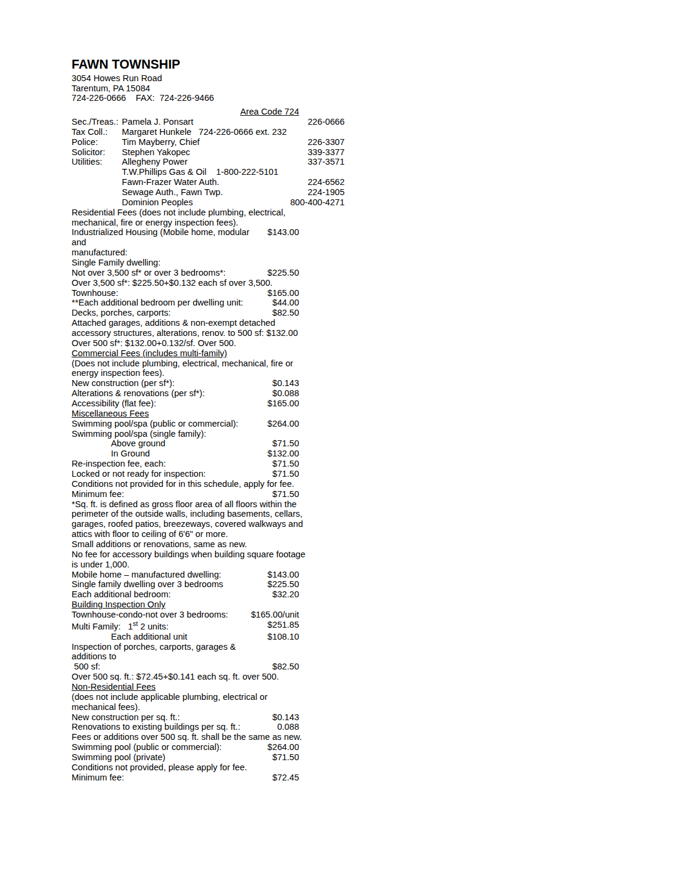FAWN TOWNSHIP
3054 Howes Run Road
Tarentum, PA 15084
724-226-0666 FAX: 724-226-9466
Area Code 724
| Sec./Treas.: | Pamela J. Ponsart | 226-0666 |
| Tax Coll.: | Margaret Hunkele 724-226-0666 ext. 232 | |
| Police: | Tim Mayberry, Chief | 226-3307 |
| Solicitor: | Stephen Yakopec | 339-3377 |
| Utilities: | Allegheny Power | 337-3571 |
| | T.W.Phillips Gas & Oil 1-800-222-5101 | |
| | Fawn-Frazer Water Auth. | 224-6562 |
| | Sewage Auth., Fawn Twp. | 224-1905 |
| | Dominion Peoples | 800-400-4271 |
Residential Fees (does not include plumbing, electrical,
mechanical, fire or energy inspection fees).
| Industrialized Housing (Mobile home, modular and manufactured: | $143.00 |
Single Family dwelling:
| Not over 3,500 sf* or over 3 bedrooms*: | $225.50 |
Over 3,500 sf*: $225.50+$0.132 each sf over 3,500.
| Townhouse: | $165.00 |
| **Each additional bedroom per dwelling unit: | $44.00 |
| Decks, porches, carports: | $82.50 |
Attached garages, additions & non-exempt detached
accessory structures, alterations, renov. to 500 sf: $132.00
Over 500 sf*: $132.00+0.132/sf. Over 500.
Commercial Fees (includes multi-family)
(Does not include plumbing, electrical, mechanical, fire or
energy inspection fees).
| New construction (per sf*): | $0.143 |
| Alterations & renovations (per sf*): | $0.088 |
| Accessibility (flat fee): | $165.00 |
Miscellaneous Fees
| Swimming pool/spa (public or commercial): | $264.00 |
| Swimming pool/spa (single family): | |
| Above ground | $71.50 |
| In Ground | $132.00 |
| Re-inspection fee, each: | $71.50 |
| Locked or not ready for inspection: | $71.50 |
Conditions not provided for in this schedule, apply for fee.
| Minimum fee: | $71.50 |
*Sq. ft. is defined as gross floor area of all floors within the
perimeter of the outside walls, including basements, cellars,
garages, roofed patios, breezeways, covered walkways and
attics with floor to ceiling of 6'6" or more.
Small additions or renovations, same as new.
No fee for accessory buildings when building square footage
is under 1,000.
| Mobile home – manufactured dwelling: | $143.00 |
| Single family dwelling over 3 bedrooms | $225.50 |
| Each additional bedroom: | $32.20 |
Building Inspection Only
| Townhouse-condo-not over 3 bedrooms: | $165.00/unit |
| Multi Family: 1 st 2 units: | $251.85 |
| Each additional unit | $108.10 |
| Inspection of porches, carports, garages & additions to 500 sf: | $82.50 |
Over 500 sq. ft.: $72.45+$0.141 each sq. ft. over 500.
Non-Residential Fees
(does not include applicable plumbing, electrical or
mechanical fees).
| New construction per sq. ft.: | $0.143 |
| Renovations to existing buildings per sq. ft.: | 0.088 |
Fees or additions over 500 sq. ft. shall be the same as new.
| Swimming pool (public or commercial): | $264.00 |
| Swimming pool (private) | $71.50 |
Conditions not provided, please apply for fee.
| Minimum fee: | $72.45 |